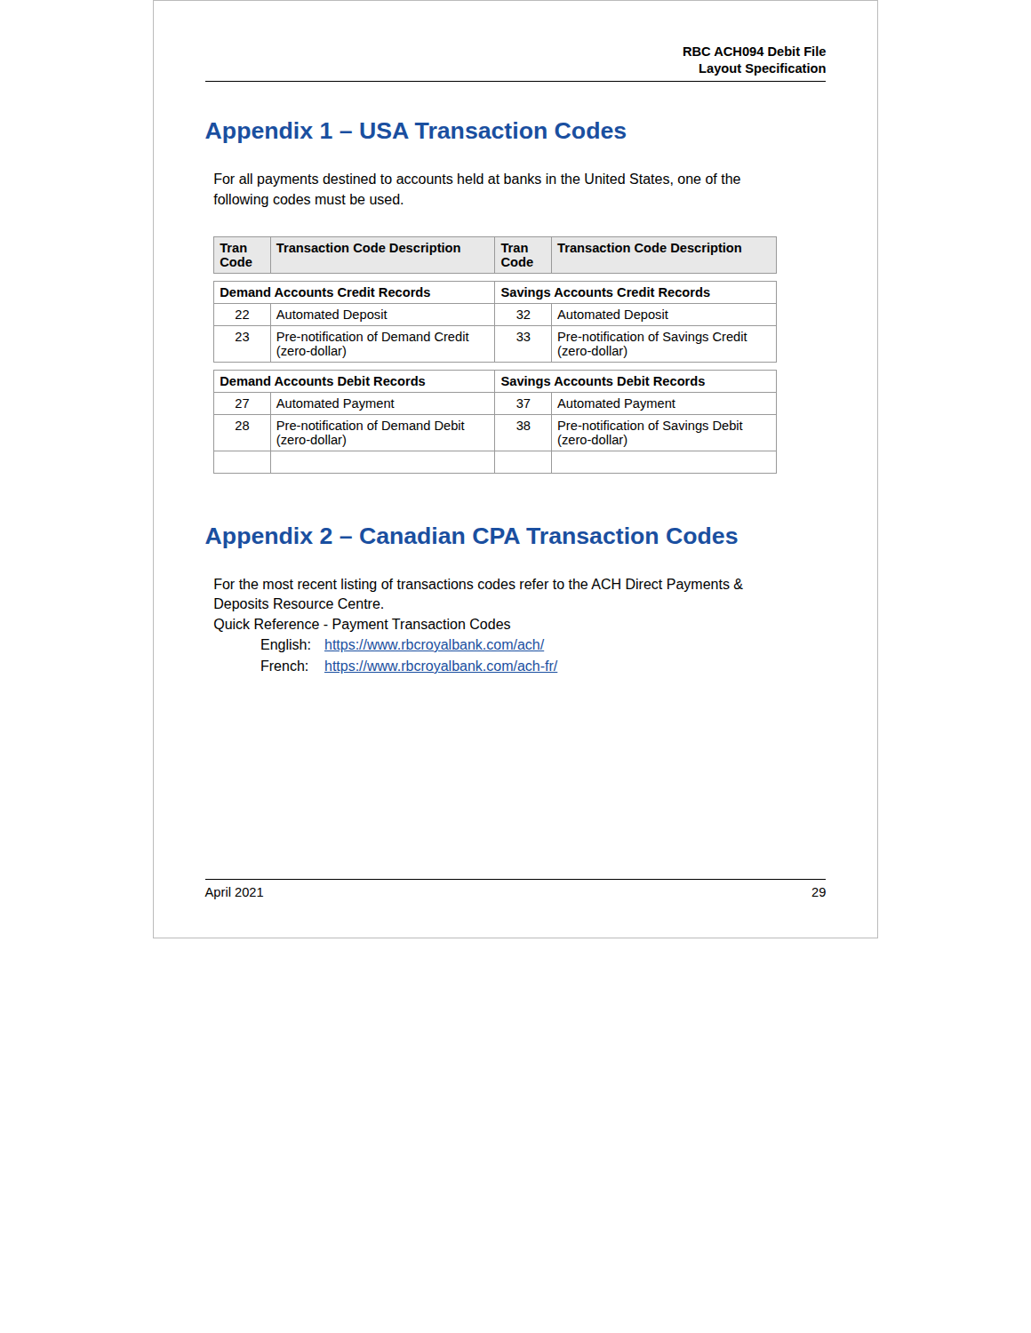RBC ACH094 Debit File
Layout Specification
Appendix 1 – USA Transaction Codes
For all payments destined to accounts held at banks in the United States, one of the following codes must be used.
| Tran Code | Transaction Code Description | Tran Code | Transaction Code Description |
| --- | --- | --- | --- |
| Demand Accounts Credit Records | Savings Accounts Credit Records |
| 22 | Automated Deposit | 32 | Automated Deposit |
| 23 | Pre-notification of Demand Credit (zero-dollar) | 33 | Pre-notification of Savings Credit (zero-dollar) |
| Demand Accounts Debit Records | Savings Accounts Debit Records |
| 27 | Automated Payment | 37 | Automated Payment |
| 28 | Pre-notification of Demand Debit (zero-dollar) | 38 | Pre-notification of Savings Debit (zero-dollar) |
Appendix 2 – Canadian CPA Transaction Codes
For the most recent listing of transactions codes refer to the ACH Direct Payments & Deposits Resource Centre.
Quick Reference - Payment Transaction Codes
English: https://www.rbcroyalbank.com/ach/
French: https://www.rbcroyalbank.com/ach-fr/
April 2021 29